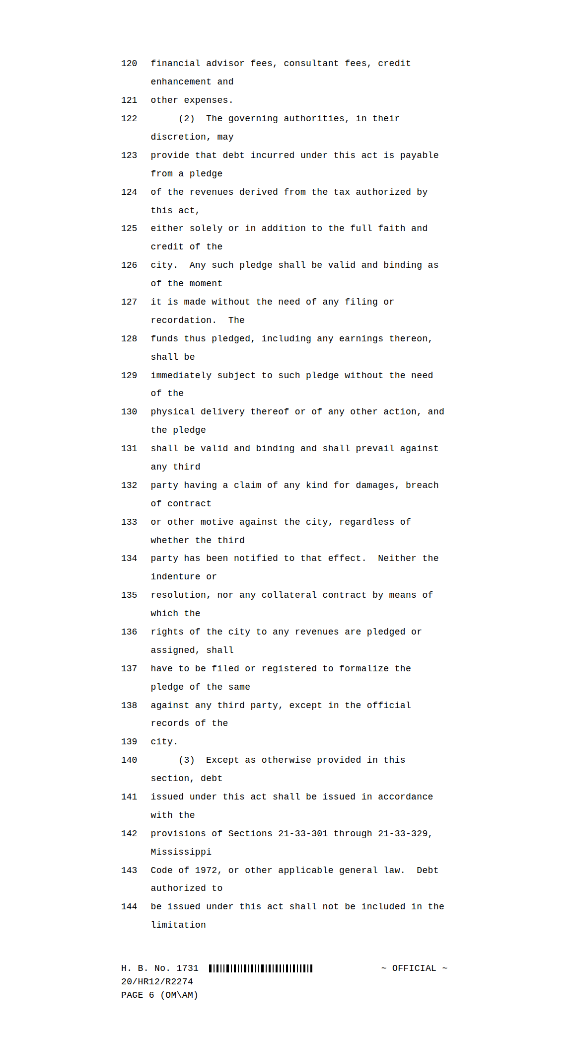| 120 | financial advisor fees, consultant fees, credit enhancement and |
| 121 | other expenses. |
| 122 | (2) The governing authorities, in their discretion, may |
| 123 | provide that debt incurred under this act is payable from a pledge |
| 124 | of the revenues derived from the tax authorized by this act, |
| 125 | either solely or in addition to the full faith and credit of the |
| 126 | city. Any such pledge shall be valid and binding as of the moment |
| 127 | it is made without the need of any filing or recordation. The |
| 128 | funds thus pledged, including any earnings thereon, shall be |
| 129 | immediately subject to such pledge without the need of the |
| 130 | physical delivery thereof or of any other action, and the pledge |
| 131 | shall be valid and binding and shall prevail against any third |
| 132 | party having a claim of any kind for damages, breach of contract |
| 133 | or other motive against the city, regardless of whether the third |
| 134 | party has been notified to that effect. Neither the indenture or |
| 135 | resolution, nor any collateral contract by means of which the |
| 136 | rights of the city to any revenues are pledged or assigned, shall |
| 137 | have to be filed or registered to formalize the pledge of the same |
| 138 | against any third party, except in the official records of the |
| 139 | city. |
| 140 | (3) Except as otherwise provided in this section, debt |
| 141 | issued under this act shall be issued in accordance with the |
| 142 | provisions of Sections 21-33-301 through 21-33-329, Mississippi |
| 143 | Code of 1972, or other applicable general law. Debt authorized to |
| 144 | be issued under this act shall not be included in the limitation |
H. B. No. 1731 ~ OFFICIAL ~
20/HR12/R2274
PAGE 6 (OM\AM)